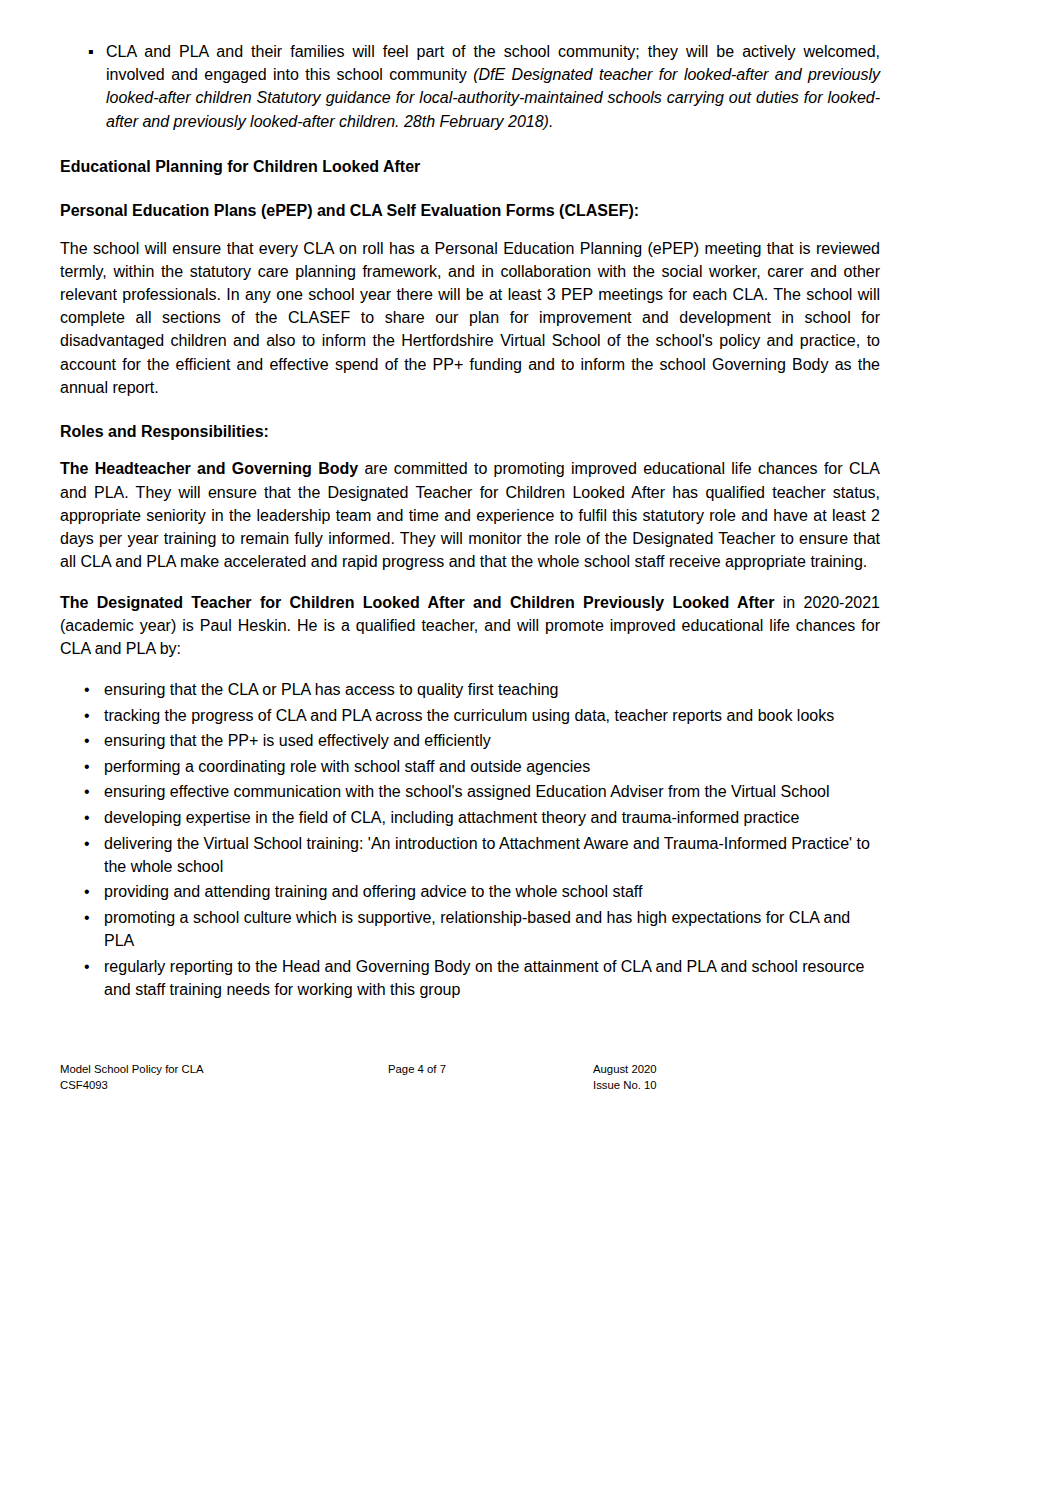CLA and PLA and their families will feel part of the school community; they will be actively welcomed, involved and engaged into this school community (DfE Designated teacher for looked-after and previously looked-after children Statutory guidance for local-authority-maintained schools carrying out duties for looked-after and previously looked-after children. 28th February 2018).
Educational Planning for Children Looked After
Personal Education Plans (ePEP) and CLA Self Evaluation Forms (CLASEF):
The school will ensure that every CLA on roll has a Personal Education Planning (ePEP) meeting that is reviewed termly, within the statutory care planning framework, and in collaboration with the social worker, carer and other relevant professionals. In any one school year there will be at least 3 PEP meetings for each CLA. The school will complete all sections of the CLASEF to share our plan for improvement and development in school for disadvantaged children and also to inform the Hertfordshire Virtual School of the school's policy and practice, to account for the efficient and effective spend of the PP+ funding and to inform the school Governing Body as the annual report.
Roles and Responsibilities:
The Headteacher and Governing Body are committed to promoting improved educational life chances for CLA and PLA. They will ensure that the Designated Teacher for Children Looked After has qualified teacher status, appropriate seniority in the leadership team and time and experience to fulfil this statutory role and have at least 2 days per year training to remain fully informed. They will monitor the role of the Designated Teacher to ensure that all CLA and PLA make accelerated and rapid progress and that the whole school staff receive appropriate training.
The Designated Teacher for Children Looked After and Children Previously Looked After in 2020-2021 (academic year) is Paul Heskin. He is a qualified teacher, and will promote improved educational life chances for CLA and PLA by:
ensuring that the CLA or PLA has access to quality first teaching
tracking the progress of CLA and PLA across the curriculum using data, teacher reports and book looks
ensuring that the PP+ is used effectively and efficiently
performing a coordinating role with school staff and outside agencies
ensuring effective communication with the school's assigned Education Adviser from the Virtual School
developing expertise in the field of CLA, including attachment theory and trauma-informed practice
delivering the Virtual School training: 'An introduction to Attachment Aware and Trauma-Informed Practice' to the whole school
providing and attending training and offering advice to the whole school staff
promoting a school culture which is supportive, relationship-based and has high expectations for CLA and PLA
regularly reporting to the Head and Governing Body on the attainment of CLA and PLA and school resource and staff training needs for working with this group
| Model School Policy for CLA | Page 4 of 7 | August 2020 |
| CSF4093 | | Issue No. 10 |